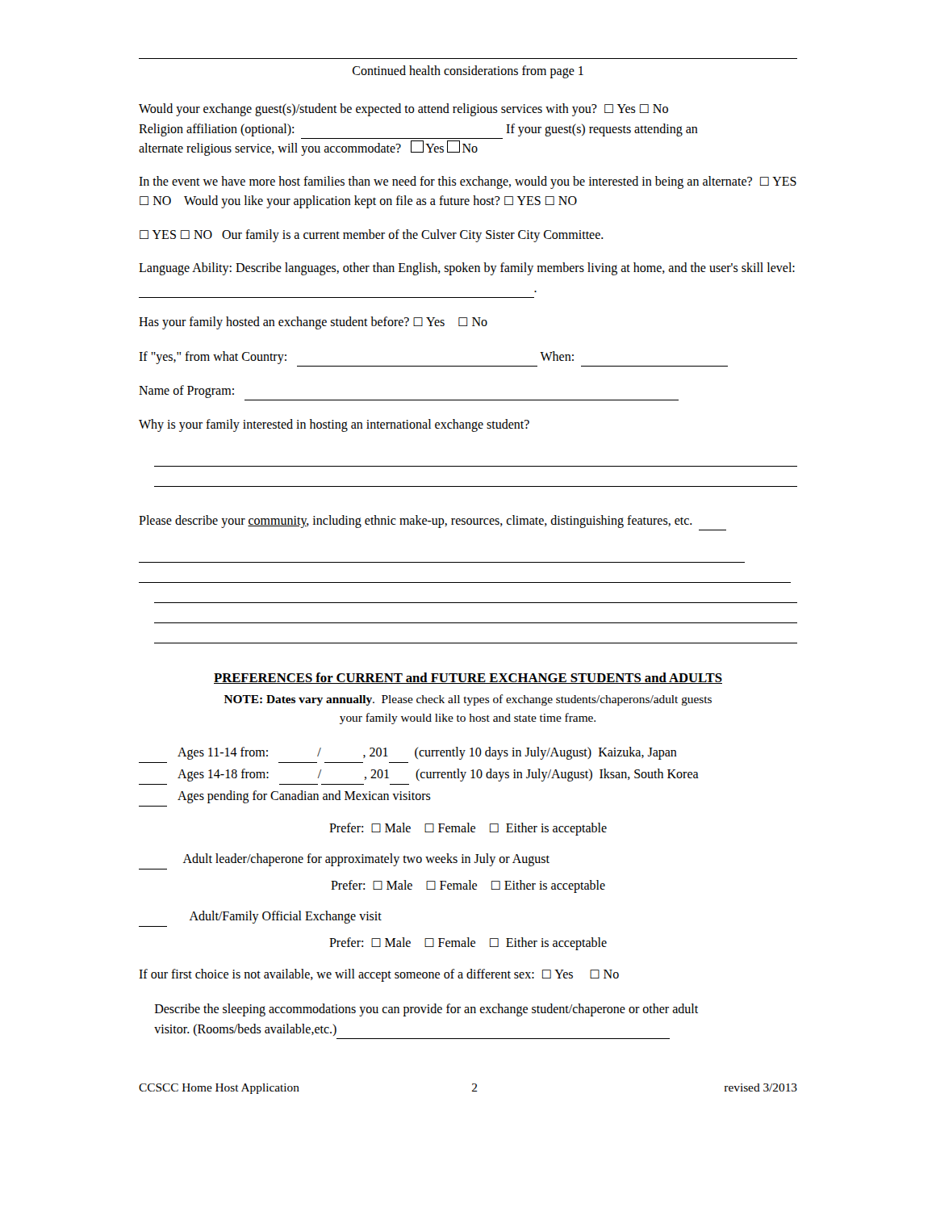Continued health considerations from page 1
Would your exchange guest(s)/student be expected to attend religious services with you? ☐ Yes ☐ No
Religion affiliation (optional): If your guest(s) requests attending an
alternate religious service, will you accommodate? Yes No
In the event we have more host families than we need for this exchange, would you be interested in being an alternate? ☐ YES ☐ NO Would you like your application kept on file as a future host? ☐ YES ☐ NO
☐ YES ☐ NO Our family is a current member of the Culver City Sister City Committee.
Language Ability: Describe languages, other than English, spoken by family members living at home, and the user's skill level: .
Has your family hosted an exchange student before? ☐ Yes ☐ No
If "yes," from what Country: When:
Name of Program:
Why is your family interested in hosting an international exchange student?
Please describe your community, including ethnic make-up, resources, climate, distinguishing features, etc.
PREFERENCES for CURRENT and FUTURE EXCHANGE STUDENTS and ADULTS
NOTE: Dates vary annually. Please check all types of exchange students/chaperons/adult guests
your family would like to host and state time frame.
Ages 11-14 from: / , 201 (currently 10 days in July/August) Kaizuka, Japan
Ages 14-18 from: / , 201 (currently 10 days in July/August) Iksan, South Korea
Ages pending for Canadian and Mexican visitors
Prefer: ☐ Male ☐ Female ☐ Either is acceptable
Adult leader/chaperone for approximately two weeks in July or August
Prefer: ☐ Male ☐ Female ☐ Either is acceptable
Adult/Family Official Exchange visit
Prefer: ☐ Male ☐ Female ☐ Either is acceptable
If our first choice is not available, we will accept someone of a different sex: ☐ Yes ☐ No
Describe the sleeping accommodations you can provide for an exchange student/chaperone or other adult
visitor. (Rooms/beds available,etc.)
CCSCC Home Host Application 2 revised 3/2013